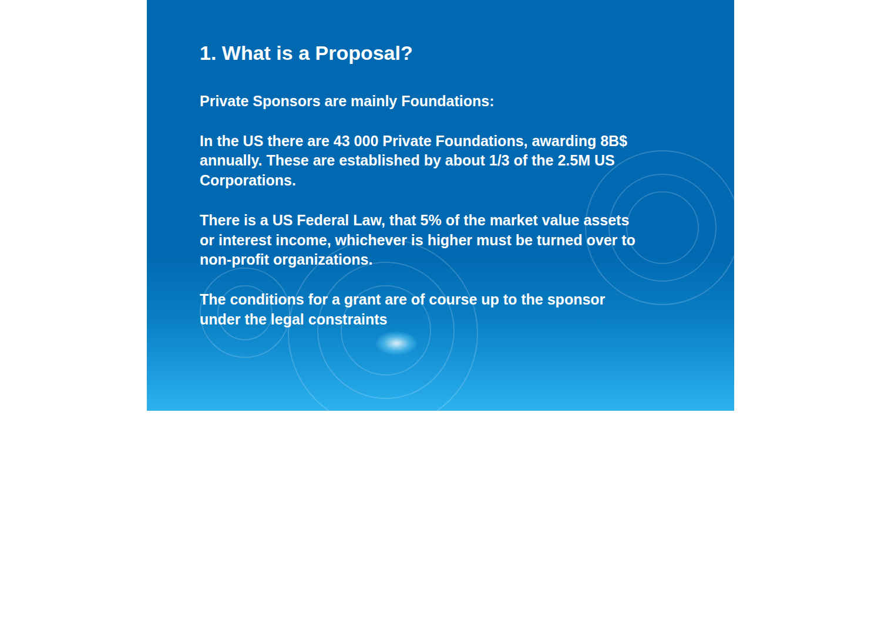1. What is a Proposal?
Private Sponsors are mainly Foundations:
In the US there are 43 000 Private Foundations, awarding 8B$ annually. These are established by about 1/3 of the 2.5M US Corporations.
There is a US Federal Law, that 5% of the market value assets or interest income, whichever is higher must be turned over to non-profit organizations.
The conditions for a grant are of course up to the sponsor under the legal constraints